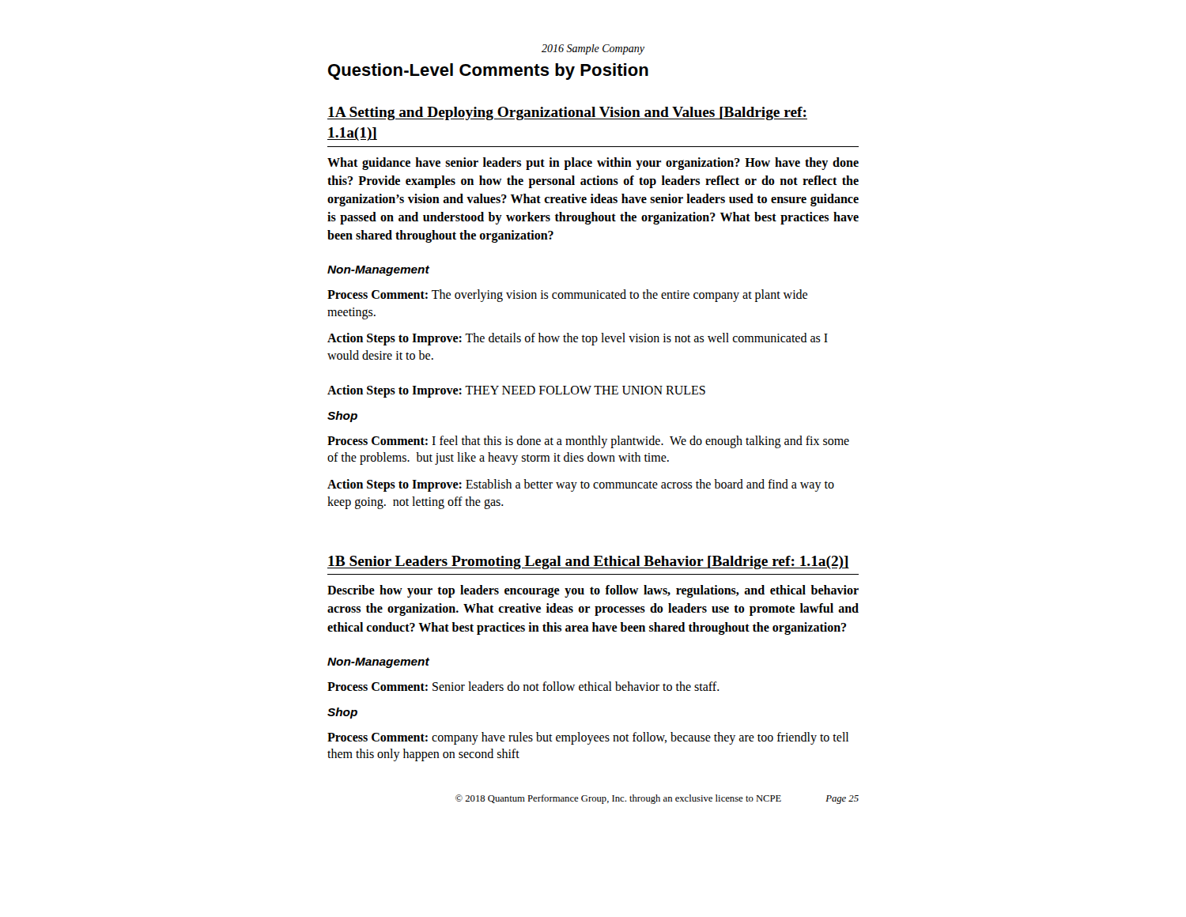2016 Sample Company
Question-Level Comments by Position
1A Setting and Deploying Organizational Vision and Values [Baldrige ref: 1.1a(1)]
What guidance have senior leaders put in place within your organization? How have they done this? Provide examples on how the personal actions of top leaders reflect or do not reflect the organization’s vision and values? What creative ideas have senior leaders used to ensure guidance is passed on and understood by workers throughout the organization? What best practices have been shared throughout the organization?
Non-Management
Process Comment: The overlying vision is communicated to the entire company at plant wide meetings.
Action Steps to Improve: The details of how the top level vision is not as well communicated as I would desire it to be.
Action Steps to Improve: THEY NEED FOLLOW THE UNION RULES
Shop
Process Comment: I feel that this is done at a monthly plantwide. We do enough talking and fix some of the problems. but just like a heavy storm it dies down with time.
Action Steps to Improve: Establish a better way to communcate across the board and find a way to keep going. not letting off the gas.
1B Senior Leaders Promoting Legal and Ethical Behavior [Baldrige ref: 1.1a(2)]
Describe how your top leaders encourage you to follow laws, regulations, and ethical behavior across the organization. What creative ideas or processes do leaders use to promote lawful and ethical conduct? What best practices in this area have been shared throughout the organization?
Non-Management
Process Comment: Senior leaders do not follow ethical behavior to the staff.
Shop
Process Comment: company have rules but employees not follow, because they are too friendly to tell them this only happen on second shift
© 2018 Quantum Performance Group, Inc. through an exclusive license to NCPE
Page 25